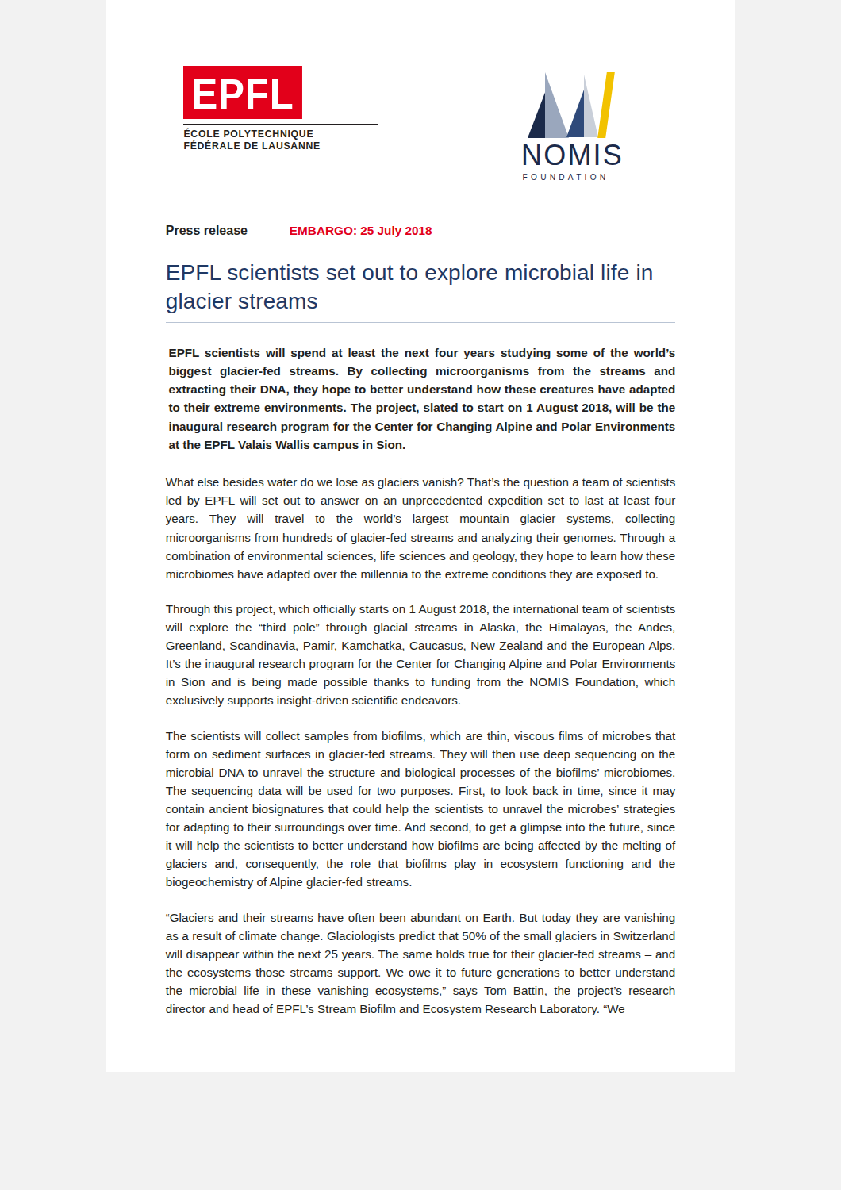EPFL
École polytechnique
fédérale de Lausanne
NOMIS
FOUNDATION
Press release EMBARGO: 25 July 2018
EPFL scientists set out to explore microbial life in glacier streams
EPFL scientists will spend at least the next four years studying some of the world’s biggest glacier-fed streams. By collecting microorganisms from the streams and extracting their DNA, they hope to better understand how these creatures have adapted to their extreme environments. The project, slated to start on 1 August 2018, will be the inaugural research program for the Center for Changing Alpine and Polar Environments at the EPFL Valais Wallis campus in Sion.
What else besides water do we lose as glaciers vanish? That’s the question a team of scientists led by EPFL will set out to answer on an unprecedented expedition set to last at least four years. They will travel to the world’s largest mountain glacier systems, collecting microorganisms from hundreds of glacier-fed streams and analyzing their genomes. Through a combination of environmental sciences, life sciences and geology, they hope to learn how these microbiomes have adapted over the millennia to the extreme conditions they are exposed to.
Through this project, which officially starts on 1 August 2018, the international team of scientists will explore the “third pole” through glacial streams in Alaska, the Himalayas, the Andes, Greenland, Scandinavia, Pamir, Kamchatka, Caucasus, New Zealand and the European Alps. It’s the inaugural research program for the Center for Changing Alpine and Polar Environments in Sion and is being made possible thanks to funding from the NOMIS Foundation, which exclusively supports insight-driven scientific endeavors.
The scientists will collect samples from biofilms, which are thin, viscous films of microbes that form on sediment surfaces in glacier-fed streams. They will then use deep sequencing on the microbial DNA to unravel the structure and biological processes of the biofilms’ microbiomes. The sequencing data will be used for two purposes. First, to look back in time, since it may contain ancient biosignatures that could help the scientists to unravel the microbes’ strategies for adapting to their surroundings over time. And second, to get a glimpse into the future, since it will help the scientists to better understand how biofilms are being affected by the melting of glaciers and, consequently, the role that biofilms play in ecosystem functioning and the biogeochemistry of Alpine glacier-fed streams.
“Glaciers and their streams have often been abundant on Earth. But today they are vanishing as a result of climate change. Glaciologists predict that 50% of the small glaciers in Switzerland will disappear within the next 25 years. The same holds true for their glacier-fed streams – and the ecosystems those streams support. We owe it to future generations to better understand the microbial life in these vanishing ecosystems,” says Tom Battin, the project’s research director and head of EPFL’s Stream Biofilm and Ecosystem Research Laboratory. “We